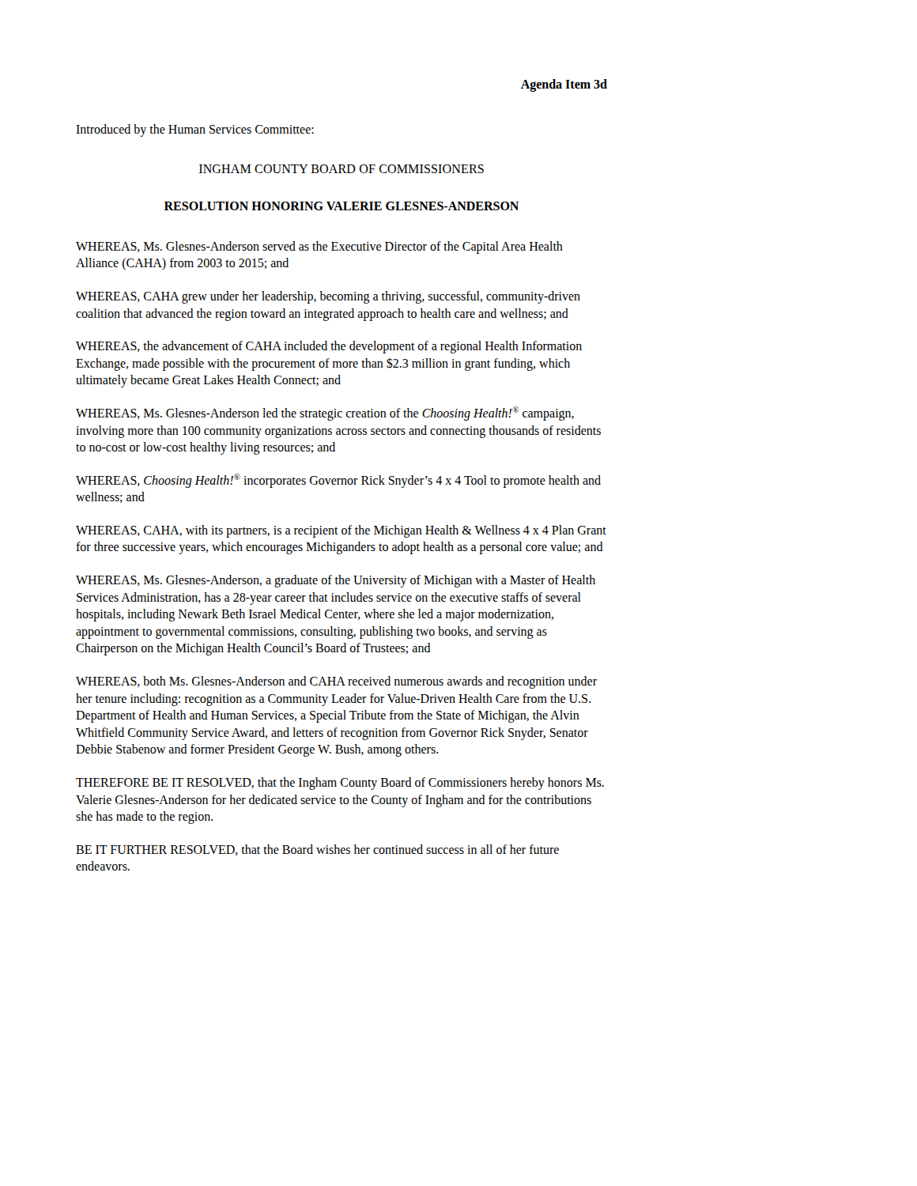Agenda Item 3d
Introduced by the Human Services Committee:
INGHAM COUNTY BOARD OF COMMISSIONERS
RESOLUTION HONORING VALERIE GLESNES-ANDERSON
WHEREAS, Ms. Glesnes-Anderson served as the Executive Director of the Capital Area Health Alliance (CAHA) from 2003 to 2015; and
WHEREAS, CAHA grew under her leadership, becoming a thriving, successful, community-driven coalition that advanced the region toward an integrated approach to health care and wellness; and
WHEREAS, the advancement of CAHA included the development of a regional Health Information Exchange, made possible with the procurement of more than $2.3 million in grant funding, which ultimately became Great Lakes Health Connect; and
WHEREAS, Ms. Glesnes-Anderson led the strategic creation of the Choosing Health!® campaign, involving more than 100 community organizations across sectors and connecting thousands of residents to no-cost or low-cost healthy living resources; and
WHEREAS, Choosing Health!® incorporates Governor Rick Snyder’s 4 x 4 Tool to promote health and wellness; and
WHEREAS, CAHA, with its partners, is a recipient of the Michigan Health & Wellness 4 x 4 Plan Grant for three successive years, which encourages Michiganders to adopt health as a personal core value; and
WHEREAS, Ms. Glesnes-Anderson, a graduate of the University of Michigan with a Master of Health Services Administration, has a 28-year career that includes service on the executive staffs of several hospitals, including Newark Beth Israel Medical Center, where she led a major modernization, appointment to governmental commissions, consulting, publishing two books, and serving as Chairperson on the Michigan Health Council’s Board of Trustees; and
WHEREAS, both Ms. Glesnes-Anderson and CAHA received numerous awards and recognition under her tenure including: recognition as a Community Leader for Value-Driven Health Care from the U.S. Department of Health and Human Services, a Special Tribute from the State of Michigan, the Alvin Whitfield Community Service Award, and letters of recognition from Governor Rick Snyder, Senator Debbie Stabenow and former President George W. Bush, among others.
THEREFORE BE IT RESOLVED, that the Ingham County Board of Commissioners hereby honors Ms. Valerie Glesnes-Anderson for her dedicated service to the County of Ingham and for the contributions she has made to the region.
BE IT FURTHER RESOLVED, that the Board wishes her continued success in all of her future endeavors.